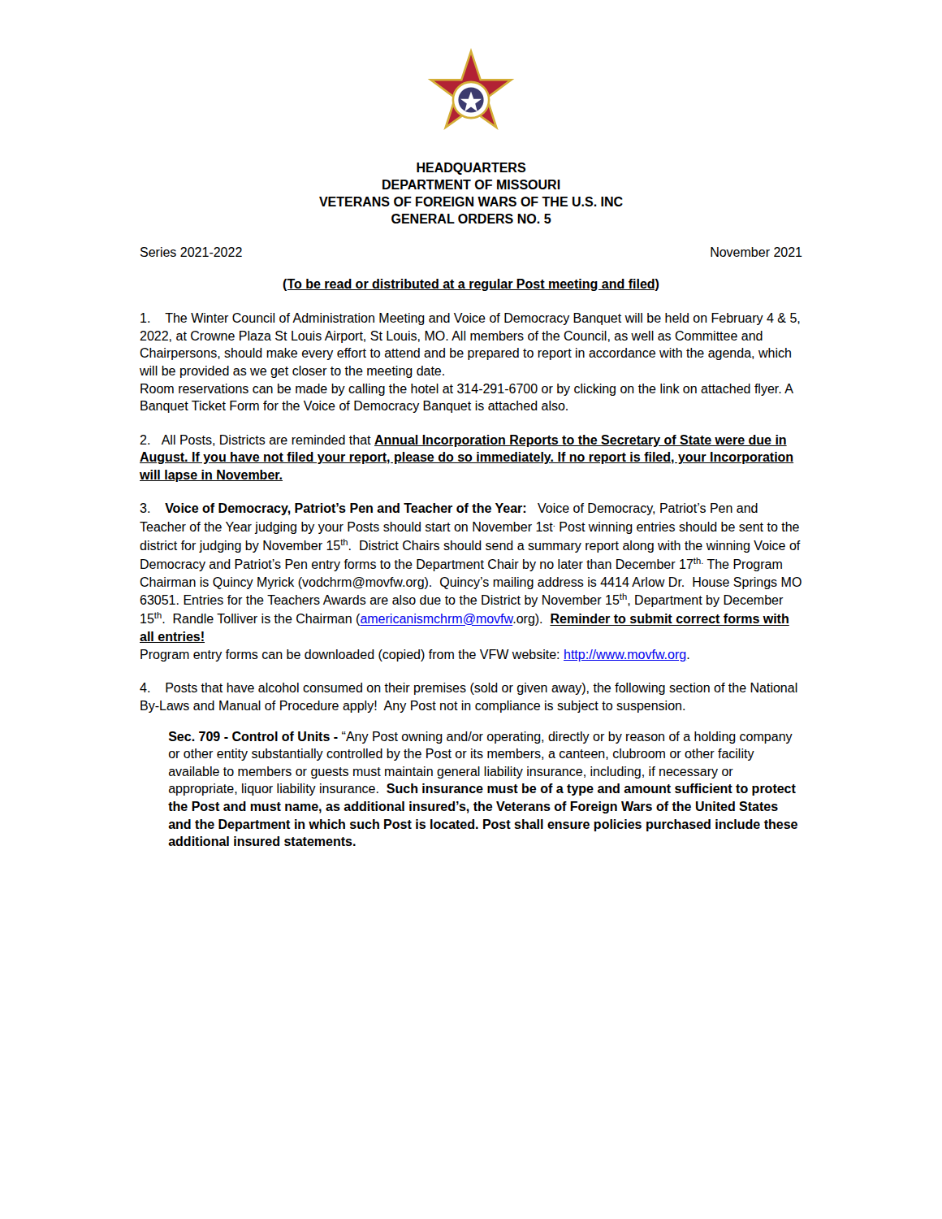HEADQUARTERS
DEPARTMENT OF MISSOURI
VETERANS OF FOREIGN WARS OF THE U.S. INC
GENERAL ORDERS NO. 5
Series 2021-2022 November 2021
(To be read or distributed at a regular Post meeting and filed)
1. The Winter Council of Administration Meeting and Voice of Democracy Banquet will be held on February 4 & 5, 2022, at Crowne Plaza St Louis Airport, St Louis, MO. All members of the Council, as well as Committee and Chairpersons, should make every effort to attend and be prepared to report in accordance with the agenda, which will be provided as we get closer to the meeting date.
Room reservations can be made by calling the hotel at 314-291-6700 or by clicking on the link on attached flyer. A Banquet Ticket Form for the Voice of Democracy Banquet is attached also.
2. All Posts, Districts are reminded that Annual Incorporation Reports to the Secretary of State were due in August. If you have not filed your report, please do so immediately. If no report is filed, your Incorporation will lapse in November.
3. Voice of Democracy, Patriot’s Pen and Teacher of the Year: Voice of Democracy, Patriot’s Pen and Teacher of the Year judging by your Posts should start on November 1st. Post winning entries should be sent to the district for judging by November 15th. District Chairs should send a summary report along with the winning Voice of Democracy and Patriot’s Pen entry forms to the Department Chair by no later than December 17th. The Program Chairman is Quincy Myrick (vodchrm@movfw.org). Quincy’s mailing address is 4414 Arlow Dr. House Springs MO 63051. Entries for the Teachers Awards are also due to the District by November 15th, Department by December 15th. Randle Tolliver is the Chairman (americanismchrm@movfw.org). Reminder to submit correct forms with all entries!
Program entry forms can be downloaded (copied) from the VFW website: http://www.movfw.org.
4. Posts that have alcohol consumed on their premises (sold or given away), the following section of the National By-Laws and Manual of Procedure apply! Any Post not in compliance is subject to suspension.
Sec. 709 - Control of Units - “Any Post owning and/or operating, directly or by reason of a holding company or other entity substantially controlled by the Post or its members, a canteen, clubroom or other facility available to members or guests must maintain general liability insurance, including, if necessary or appropriate, liquor liability insurance. Such insurance must be of a type and amount sufficient to protect the Post and must name, as additional insured’s, the Veterans of Foreign Wars of the United States and the Department in which such Post is located. Post shall ensure policies purchased include these additional insured statements.